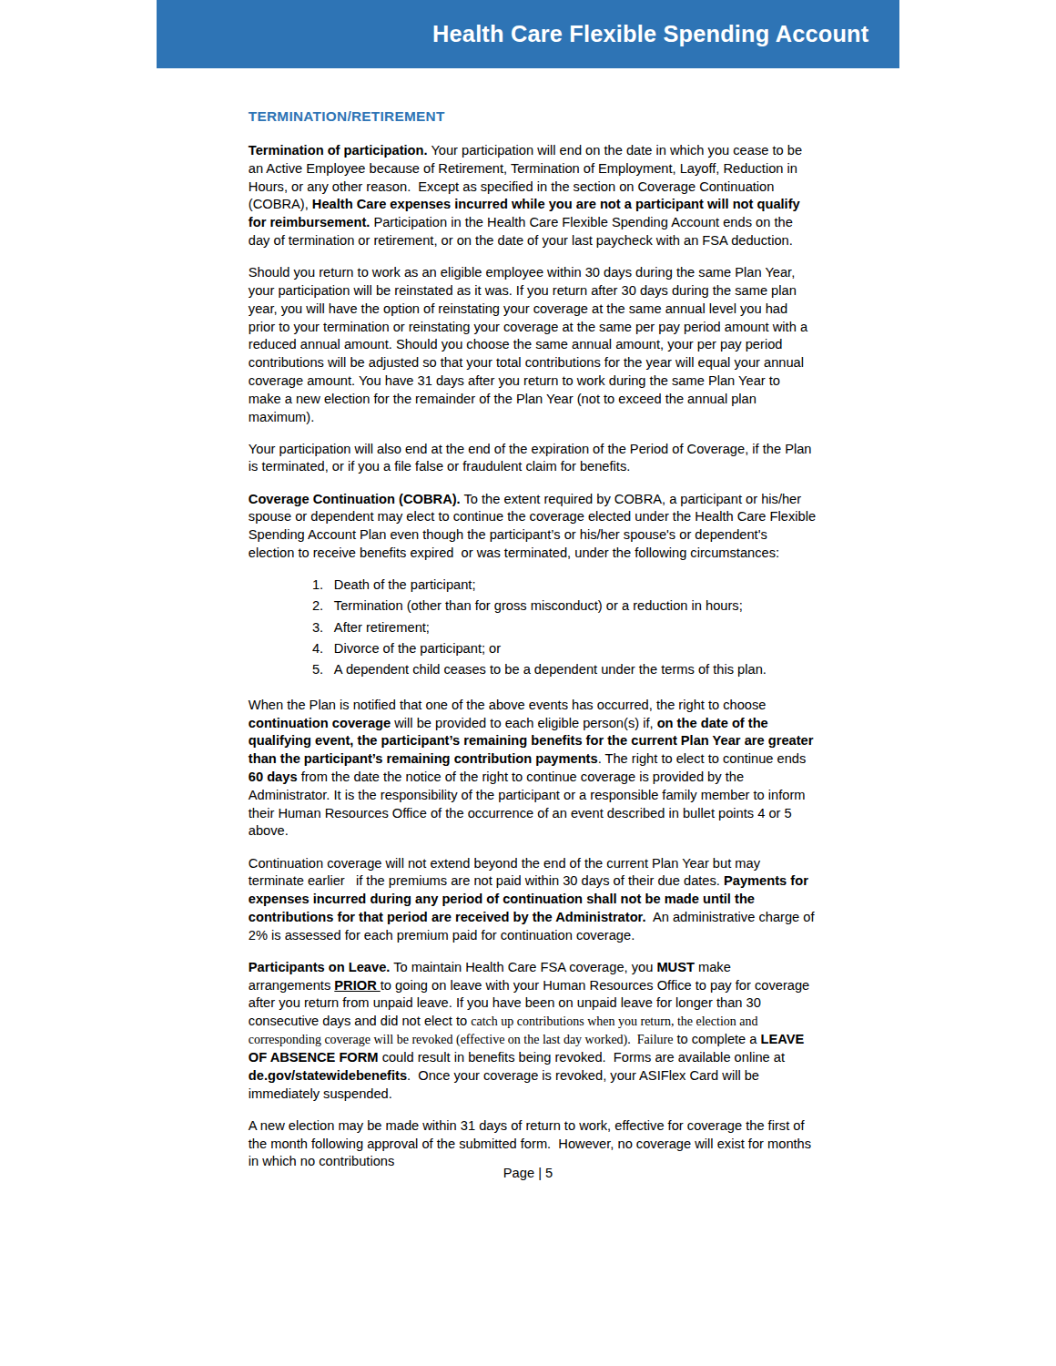Health Care Flexible Spending Account
TERMINATION/RETIREMENT
Termination of participation. Your participation will end on the date in which you cease to be an Active Employee because of Retirement, Termination of Employment, Layoff, Reduction in Hours, or any other reason. Except as specified in the section on Coverage Continuation (COBRA), Health Care expenses incurred while you are not a participant will not qualify for reimbursement. Participation in the Health Care Flexible Spending Account ends on the day of termination or retirement, or on the date of your last paycheck with an FSA deduction.
Should you return to work as an eligible employee within 30 days during the same Plan Year, your participation will be reinstated as it was. If you return after 30 days during the same plan year, you will have the option of reinstating your coverage at the same annual level you had prior to your termination or reinstating your coverage at the same per pay period amount with a reduced annual amount. Should you choose the same annual amount, your per pay period contributions will be adjusted so that your total contributions for the year will equal your annual coverage amount. You have 31 days after you return to work during the same Plan Year to make a new election for the remainder of the Plan Year (not to exceed the annual plan maximum).
Your participation will also end at the end of the expiration of the Period of Coverage, if the Plan is terminated, or if you a file false or fraudulent claim for benefits.
Coverage Continuation (COBRA). To the extent required by COBRA, a participant or his/her spouse or dependent may elect to continue the coverage elected under the Health Care Flexible Spending Account Plan even though the participant’s or his/her spouse's or dependent's election to receive benefits expired or was terminated, under the following circumstances:
Death of the participant;
Termination (other than for gross misconduct) or a reduction in hours;
After retirement;
Divorce of the participant; or
A dependent child ceases to be a dependent under the terms of this plan.
When the Plan is notified that one of the above events has occurred, the right to choose continuation coverage will be provided to each eligible person(s) if, on the date of the qualifying event, the participant’s remaining benefits for the current Plan Year are greater than the participant’s remaining contribution payments. The right to elect to continue ends 60 days from the date the notice of the right to continue coverage is provided by the Administrator. It is the responsibility of the participant or a responsible family member to inform their Human Resources Office of the occurrence of an event described in bullet points 4 or 5 above.
Continuation coverage will not extend beyond the end of the current Plan Year but may terminate earlier if the premiums are not paid within 30 days of their due dates. Payments for expenses incurred during any period of continuation shall not be made until the contributions for that period are received by the Administrator. An administrative charge of 2% is assessed for each premium paid for continuation coverage.
Participants on Leave. To maintain Health Care FSA coverage, you MUST make arrangements PRIOR to going on leave with your Human Resources Office to pay for coverage after you return from unpaid leave. If you have been on unpaid leave for longer than 30 consecutive days and did not elect to catch up contributions when you return, the election and corresponding coverage will be revoked (effective on the last day worked). Failure to complete a LEAVE OF ABSENCE FORM could result in benefits being revoked. Forms are available online at de.gov/statewidebenefits. Once your coverage is revoked, your ASIFlex Card will be immediately suspended.
A new election may be made within 31 days of return to work, effective for coverage the first of the month following approval of the submitted form. However, no coverage will exist for months in which no contributions
Page | 5